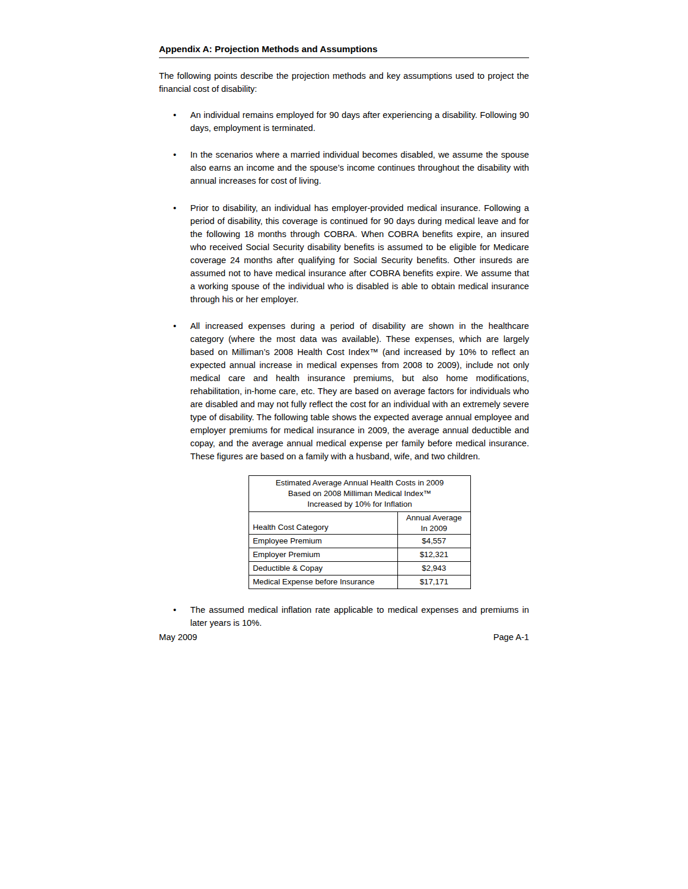Appendix A: Projection Methods and Assumptions
The following points describe the projection methods and key assumptions used to project the financial cost of disability:
An individual remains employed for 90 days after experiencing a disability. Following 90 days, employment is terminated.
In the scenarios where a married individual becomes disabled, we assume the spouse also earns an income and the spouse’s income continues throughout the disability with annual increases for cost of living.
Prior to disability, an individual has employer-provided medical insurance. Following a period of disability, this coverage is continued for 90 days during medical leave and for the following 18 months through COBRA. When COBRA benefits expire, an insured who received Social Security disability benefits is assumed to be eligible for Medicare coverage 24 months after qualifying for Social Security benefits. Other insureds are assumed not to have medical insurance after COBRA benefits expire. We assume that a working spouse of the individual who is disabled is able to obtain medical insurance through his or her employer.
All increased expenses during a period of disability are shown in the healthcare category (where the most data was available). These expenses, which are largely based on Milliman’s 2008 Health Cost Index™ (and increased by 10% to reflect an expected annual increase in medical expenses from 2008 to 2009), include not only medical care and health insurance premiums, but also home modifications, rehabilitation, in-home care, etc. They are based on average factors for individuals who are disabled and may not fully reflect the cost for an individual with an extremely severe type of disability. The following table shows the expected average annual employee and employer premiums for medical insurance in 2009, the average annual deductible and copay, and the average annual medical expense per family before medical insurance. These figures are based on a family with a husband, wife, and two children.
| Estimated Average Annual Health Costs in 2009 Based on 2008 Milliman Medical Index™ Increased by 10% for Inflation |
| Health Cost Category | Annual Average In 2009 |
| Employee Premium | $4,557 |
| Employer Premium | $12,321 |
| Deductible & Copay | $2,943 |
| Medical Expense before Insurance | $17,171 |
The assumed medical inflation rate applicable to medical expenses and premiums in later years is 10%.
May 2009 Page A-1